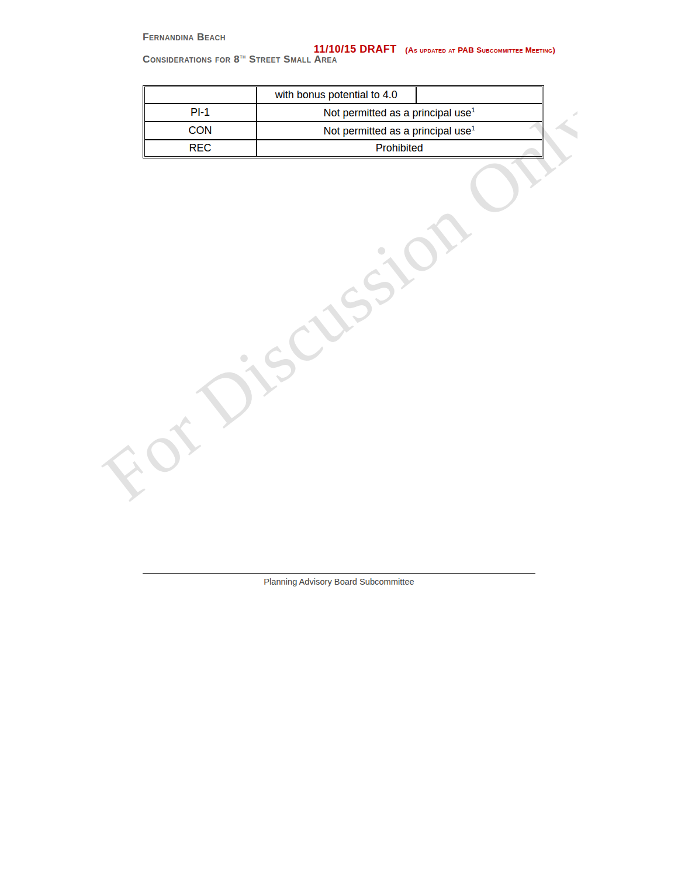For Discussion Only
Fernandina Beach
11/10/15 DRAFT (As updated at PAB Subcommittee Meeting)
Considerations for 8th Street Small Area
| | with bonus potential to 4.0 | |
| PI-1 | Not permitted as a principal use 1 |
| CON | Not permitted as a principal use 1 |
| REC | Prohibited |
Planning Advisory Board Subcommittee